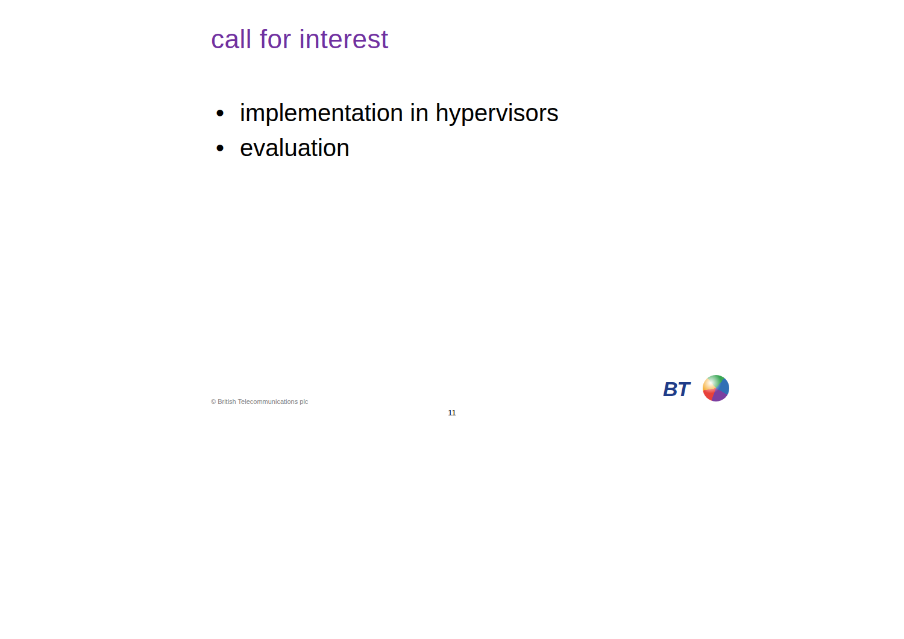call for interest
implementation in hypervisors
evaluation
© British Telecommunications plc
11
BT